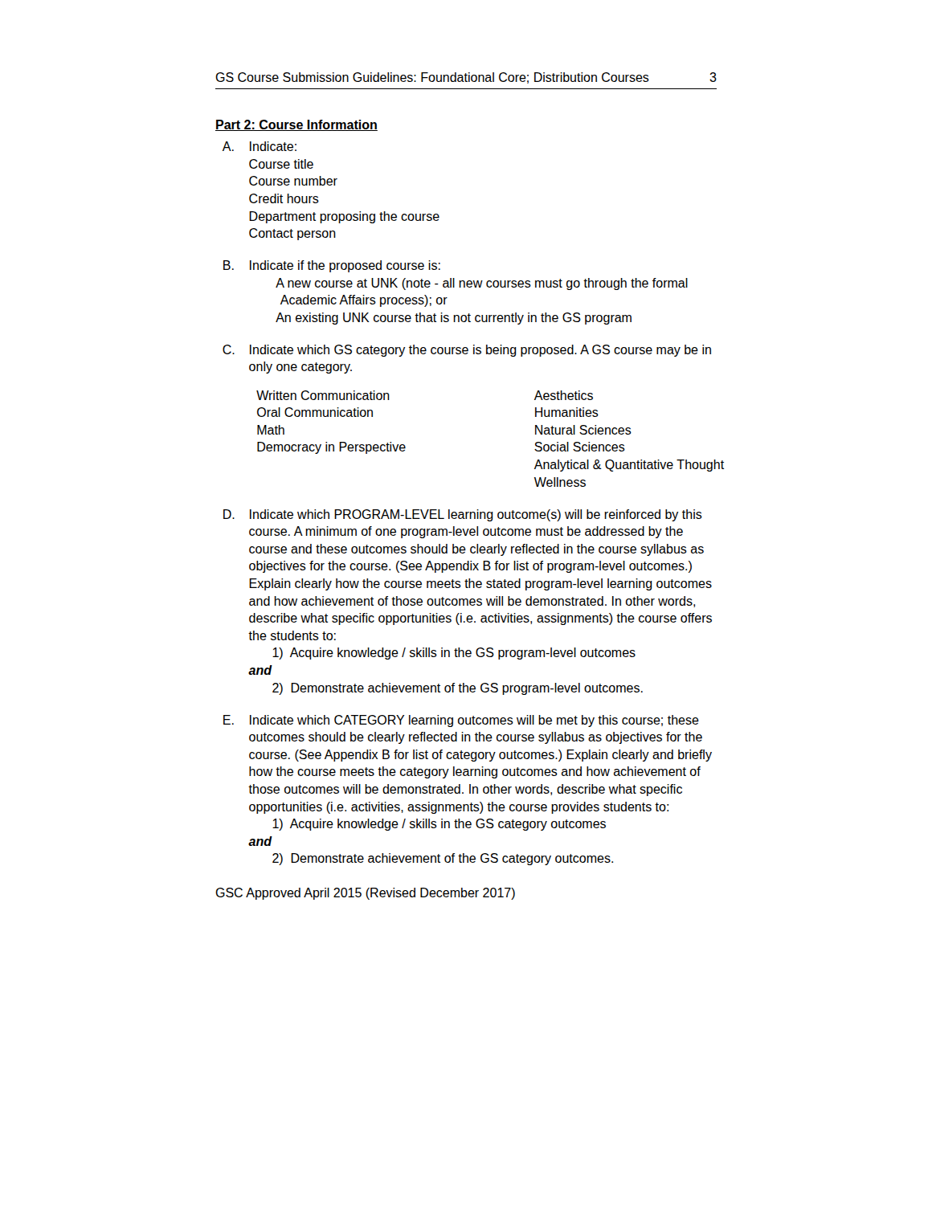GS Course Submission Guidelines: Foundational Core; Distribution Courses 3
Part 2: Course Information
A.
Indicate:
Course title
Course number
Credit hours
Department proposing the course
Contact person
B.
Indicate if the proposed course is:
A new course at UNK (note - all new courses must go through the formal Academic Affairs process); or
An existing UNK course that is not currently in the GS program
C.
Indicate which GS category the course is being proposed. A GS course may be in only one category.
Written Communication
Oral Communication
Math
Democracy in Perspective
Aesthetics
Humanities
Natural Sciences
Social Sciences
Analytical & Quantitative Thought
Wellness
D.
Indicate which PROGRAM-LEVEL learning outcome(s) will be reinforced by this course. A minimum of one program-level outcome must be addressed by the course and these outcomes should be clearly reflected in the course syllabus as objectives for the course. (See Appendix B for list of program-level outcomes.) Explain clearly how the course meets the stated program-level learning outcomes and how achievement of those outcomes will be demonstrated. In other words, describe what specific opportunities (i.e. activities, assignments) the course offers the students to:
1) Acquire knowledge / skills in the GS program-level outcomes
and
2) Demonstrate achievement of the GS program-level outcomes.
E.
Indicate which CATEGORY learning outcomes will be met by this course; these outcomes should be clearly reflected in the course syllabus as objectives for the course. (See Appendix B for list of category outcomes.) Explain clearly and briefly how the course meets the category learning outcomes and how achievement of those outcomes will be demonstrated. In other words, describe what specific opportunities (i.e. activities, assignments) the course provides students to:
1) Acquire knowledge / skills in the GS category outcomes
and
2) Demonstrate achievement of the GS category outcomes.
GSC Approved April 2015 (Revised December 2017)